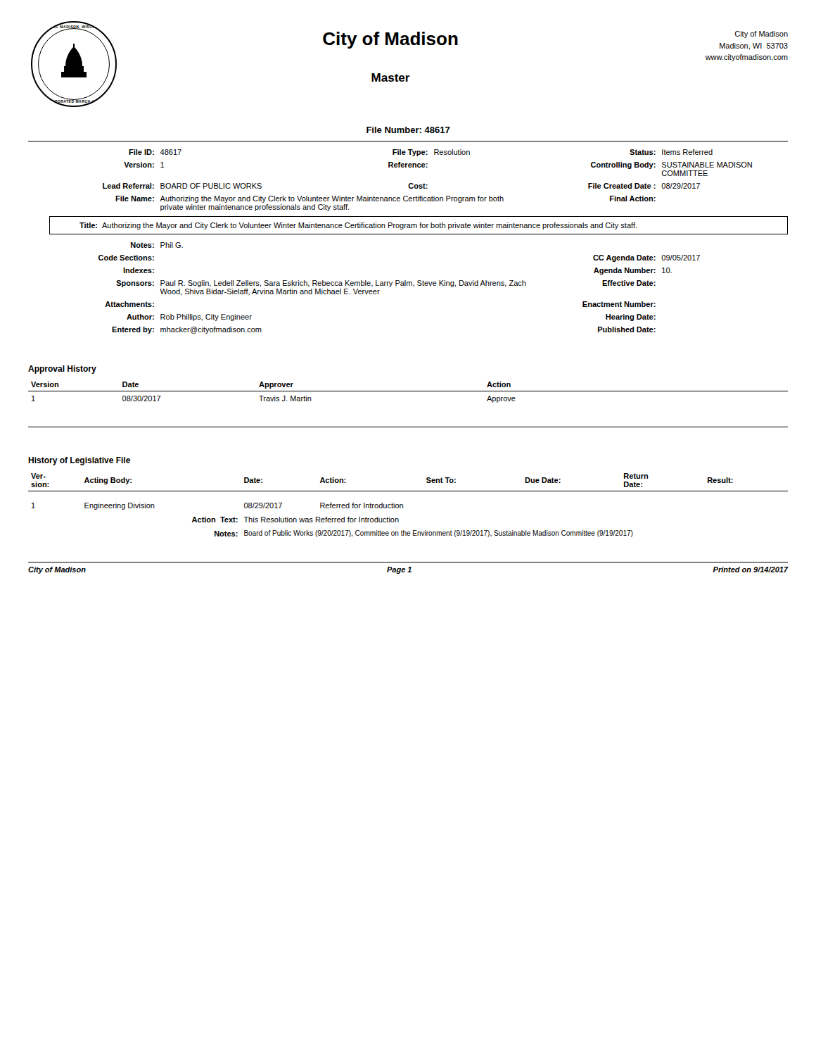CITY OF MADISON, WISCONSIN
INCORPORATED MARCH 4, 1856
City of Madison
Master
City of Madison
Madison, WI 53703
www.cityofmadison.com
File Number: 48617
| File ID: | 48617 | File Type: | Resolution | Status: | Items Referred |
| Version: | 1 | Reference: | | Controlling Body: | SUSTAINABLE MADISON COMMITTEE |
| Lead Referral: | BOARD OF PUBLIC WORKS | Cost: | | File Created Date : | 08/29/2017 |
| File Name: | Authorizing the Mayor and City Clerk to Volunteer Winter Maintenance Certification Program for both private winter maintenance professionals and City staff. | Final Action: | |
| Title: | Authorizing the Mayor and City Clerk to Volunteer Winter Maintenance Certification Program for both private winter maintenance professionals and City staff . |
| Notes: | Phil G. | | | | |
| Code Sections: | | | | CC Agenda Date: | 09/05/2017 |
| Indexes: | | | | Agenda Number: | 10. |
| Sponsors: | Paul R. Soglin, Ledell Zellers, Sara Eskrich, Rebecca Kemble, Larry Palm, Steve King, David Ahrens, Zach Wood, Shiva Bidar-Sielaff, Arvina Martin and Michael E. Verveer | Effective Date: | |
| Attachments: | | | | Enactment Number: | |
| Author: | Rob Phillips, City Engineer | | | Hearing Date: | |
| Entered by: | mhacker@cityofmadison.com | | | Published Date: | |
Approval History
| Version | Date | Approver | Action |
| --- | --- | --- | --- |
| 1 | 08/30/2017 | Travis J. Martin | Approve |
History of Legislative File
| Ver- sion: | Acting Body: | Date: | Action: | Sent To: | Due Date: | Return Date: | Result: |
| --- | --- | --- | --- | --- | --- | --- | --- |
| 1 | Engineering Division | 08/29/2017 | Referred for Introduction | | | | |
| Action Text: | This Resolution was Referred for Introduction |
| Notes: | Board of Public Works (9/20/2017), Committee on the Environment (9/19/2017), Sustainable Madison Committee (9/19/2017) |
City of Madison
Page 1
Printed on 9/14/2017